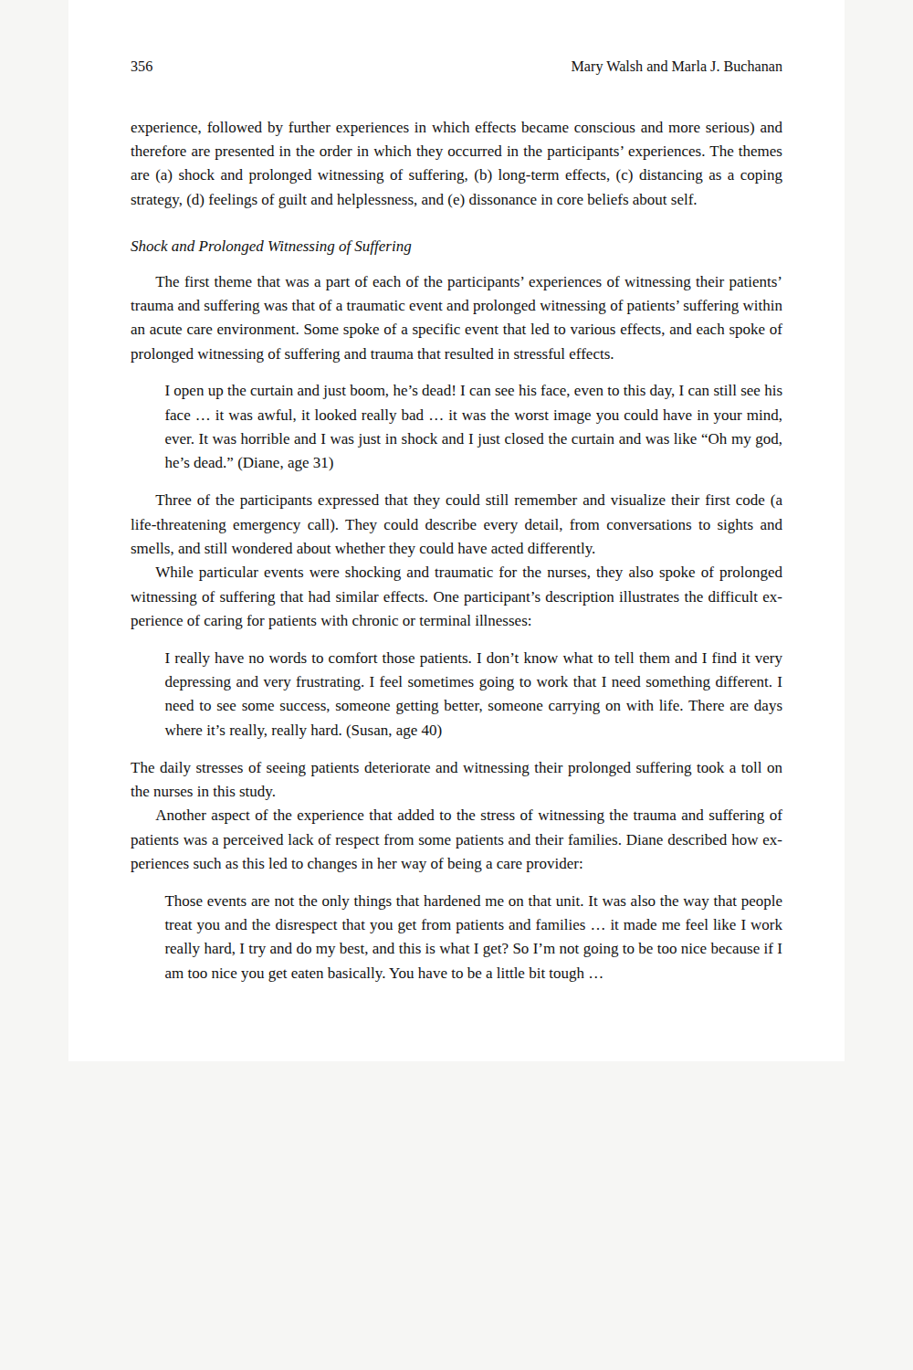356 Mary Walsh and Marla J. Buchanan
experience, followed by further experiences in which effects became conscious and more serious) and therefore are presented in the order in which they occurred in the participants’ experiences. The themes are (a) shock and prolonged witnessing of suffering, (b) long-term effects, (c) distancing as a coping strategy, (d) feelings of guilt and helplessness, and (e) dissonance in core beliefs about self.
Shock and Prolonged Witnessing of Suffering
The first theme that was a part of each of the participants’ experiences of witnessing their patients’ trauma and suffering was that of a traumatic event and prolonged witnessing of patients’ suffering within an acute care environment. Some spoke of a specific event that led to various effects, and each spoke of prolonged witnessing of suffering and trauma that resulted in stressful effects.
I open up the curtain and just boom, he’s dead! I can see his face, even to this day, I can still see his face … it was awful, it looked really bad … it was the worst image you could have in your mind, ever. It was horrible and I was just in shock and I just closed the curtain and was like “Oh my god, he’s dead.” (Diane, age 31)
Three of the participants expressed that they could still remember and visualize their first code (a life-threatening emergency call). They could describe every detail, from conversations to sights and smells, and still wondered about whether they could have acted differently.
While particular events were shocking and traumatic for the nurses, they also spoke of prolonged witnessing of suffering that had similar effects. One participant’s description illustrates the difficult experience of caring for patients with chronic or terminal illnesses:
I really have no words to comfort those patients. I don’t know what to tell them and I find it very depressing and very frustrating. I feel sometimes going to work that I need something different. I need to see some success, someone getting better, someone carrying on with life. There are days where it’s really, really hard. (Susan, age 40)
The daily stresses of seeing patients deteriorate and witnessing their prolonged suffering took a toll on the nurses in this study.
Another aspect of the experience that added to the stress of witnessing the trauma and suffering of patients was a perceived lack of respect from some patients and their families. Diane described how experiences such as this led to changes in her way of being a care provider:
Those events are not the only things that hardened me on that unit. It was also the way that people treat you and the disrespect that you get from patients and families … it made me feel like I work really hard, I try and do my best, and this is what I get? So I’m not going to be too nice because if I am too nice you get eaten basically. You have to be a little bit tough …